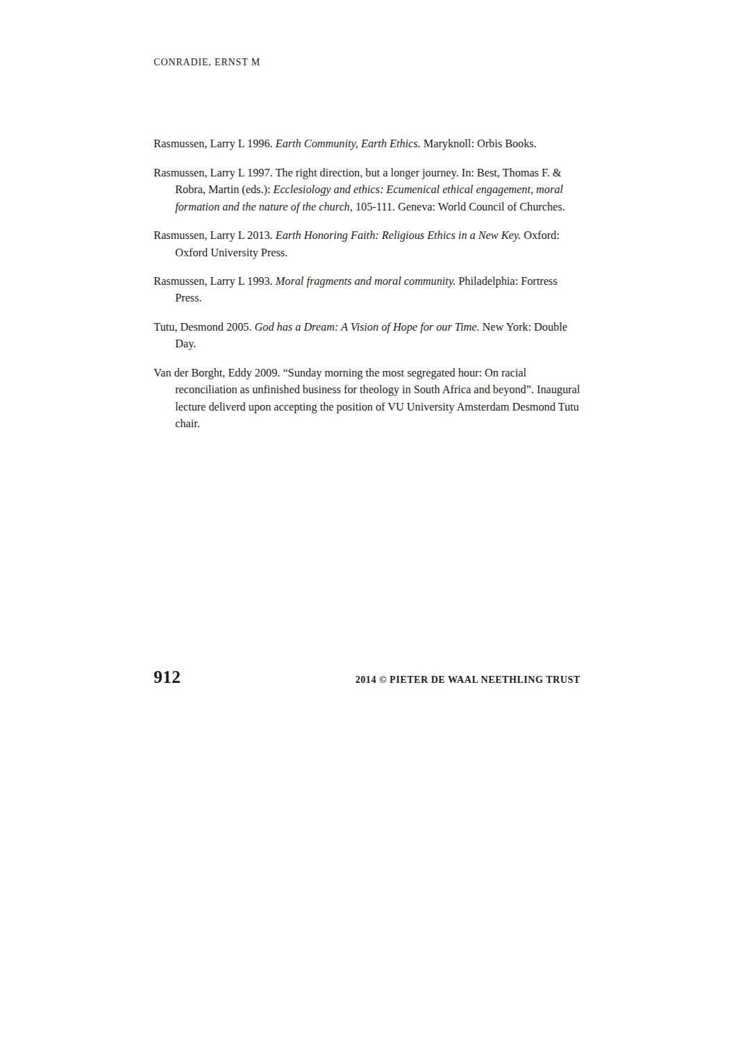Conradie, Ernst M
Rasmussen, Larry L 1996. Earth Community, Earth Ethics. Maryknoll: Orbis Books.
Rasmussen, Larry L 1997. The right direction, but a longer journey. In: Best, Thomas F. & Robra, Martin (eds.): Ecclesiology and ethics: Ecumenical ethical engagement, moral formation and the nature of the church, 105-111. Geneva: World Council of Churches.
Rasmussen, Larry L 2013. Earth Honoring Faith: Religious Ethics in a New Key. Oxford: Oxford University Press.
Rasmussen, Larry L 1993. Moral fragments and moral community. Philadelphia: Fortress Press.
Tutu, Desmond 2005. God has a Dream: A Vision of Hope for our Time. New York: Double Day.
Van der Borght, Eddy 2009. “Sunday morning the most segregated hour: On racial reconciliation as unfinished business for theology in South Africa and beyond”. Inaugural lecture deliverd upon accepting the position of VU University Amsterdam Desmond Tutu chair.
912
2014 © Pieter de Waal Neethling Trust